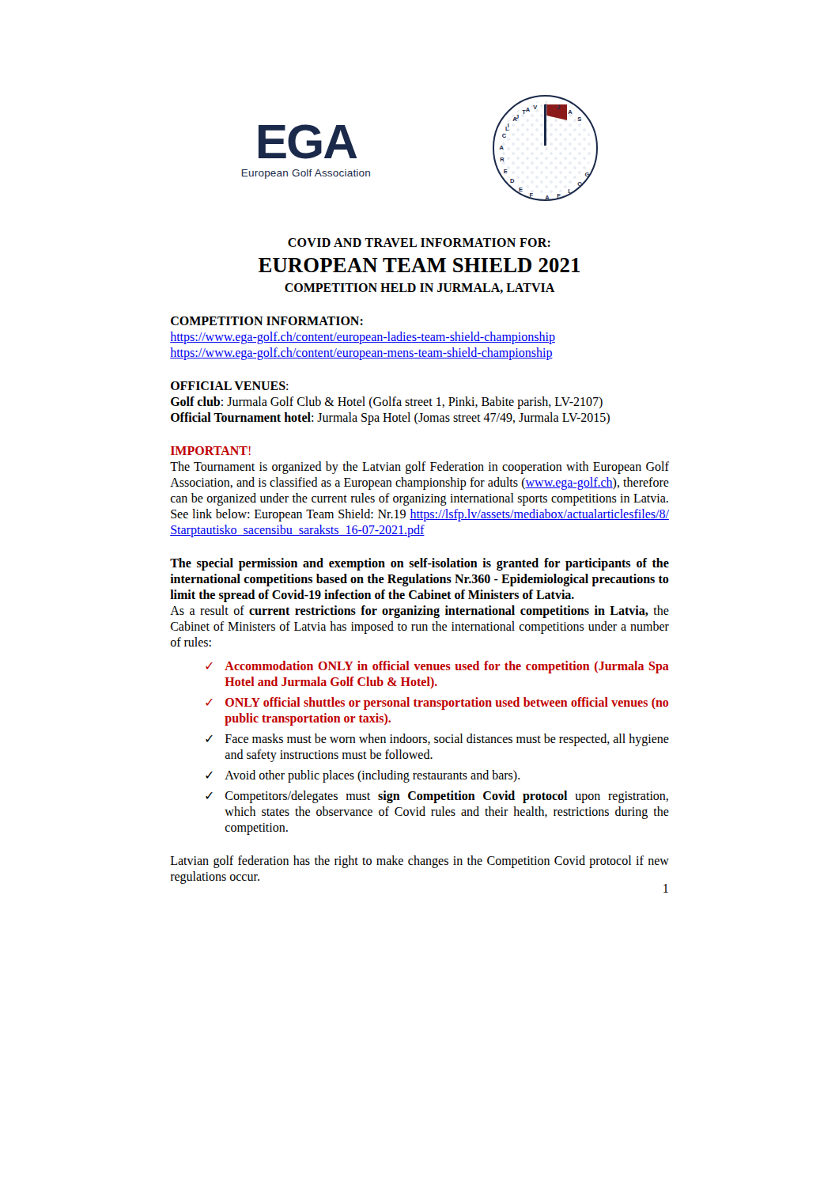EGA
European Golf Association
L A T V I J A S G O L F A F E D E R A C I J A
COVID AND TRAVEL INFORMATION FOR:
EUROPEAN TEAM SHIELD 2021
COMPETITION HELD IN JURMALA, LATVIA
COMPETITION INFORMATION:
https://www.ega-golf.ch/content/european-ladies-team-shield-championship
https://www.ega-golf.ch/content/european-mens-team-shield-championship
OFFICIAL VENUES:
Golf club: Jurmala Golf Club & Hotel (Golfa street 1, Pinki, Babite parish, LV-2107)
Official Tournament hotel: Jurmala Spa Hotel (Jomas street 47/49, Jurmala LV-2015)
IMPORTANT!
The Tournament is organized by the Latvian golf Federation in cooperation with European Golf Association, and is classified as a European championship for adults (www.ega-golf.ch), therefore can be organized under the current rules of organizing international sports competitions in Latvia. See link below: European Team Shield: Nr.19 https://lsfp.lv/assets/mediabox/actualarticlesfiles/8/Starptautisko_sacensibu_saraksts_16-07-2021.pdf
The special permission and exemption on self-isolation is granted for participants of the international competitions based on the Regulations Nr.360 - Epidemiological precautions to limit the spread of Covid-19 infection of the Cabinet of Ministers of Latvia.
As a result of current restrictions for organizing international competitions in Latvia, the Cabinet of Ministers of Latvia has imposed to run the international competitions under a number of rules:
Accommodation ONLY in official venues used for the competition (Jurmala Spa Hotel and Jurmala Golf Club & Hotel).
ONLY official shuttles or personal transportation used between official venues (no public transportation or taxis).
Face masks must be worn when indoors, social distances must be respected, all hygiene and safety instructions must be followed.
Avoid other public places (including restaurants and bars).
Competitors/delegates must sign Competition Covid protocol upon registration, which states the observance of Covid rules and their health, restrictions during the competition.
Latvian golf federation has the right to make changes in the Competition Covid protocol if new regulations occur.
1